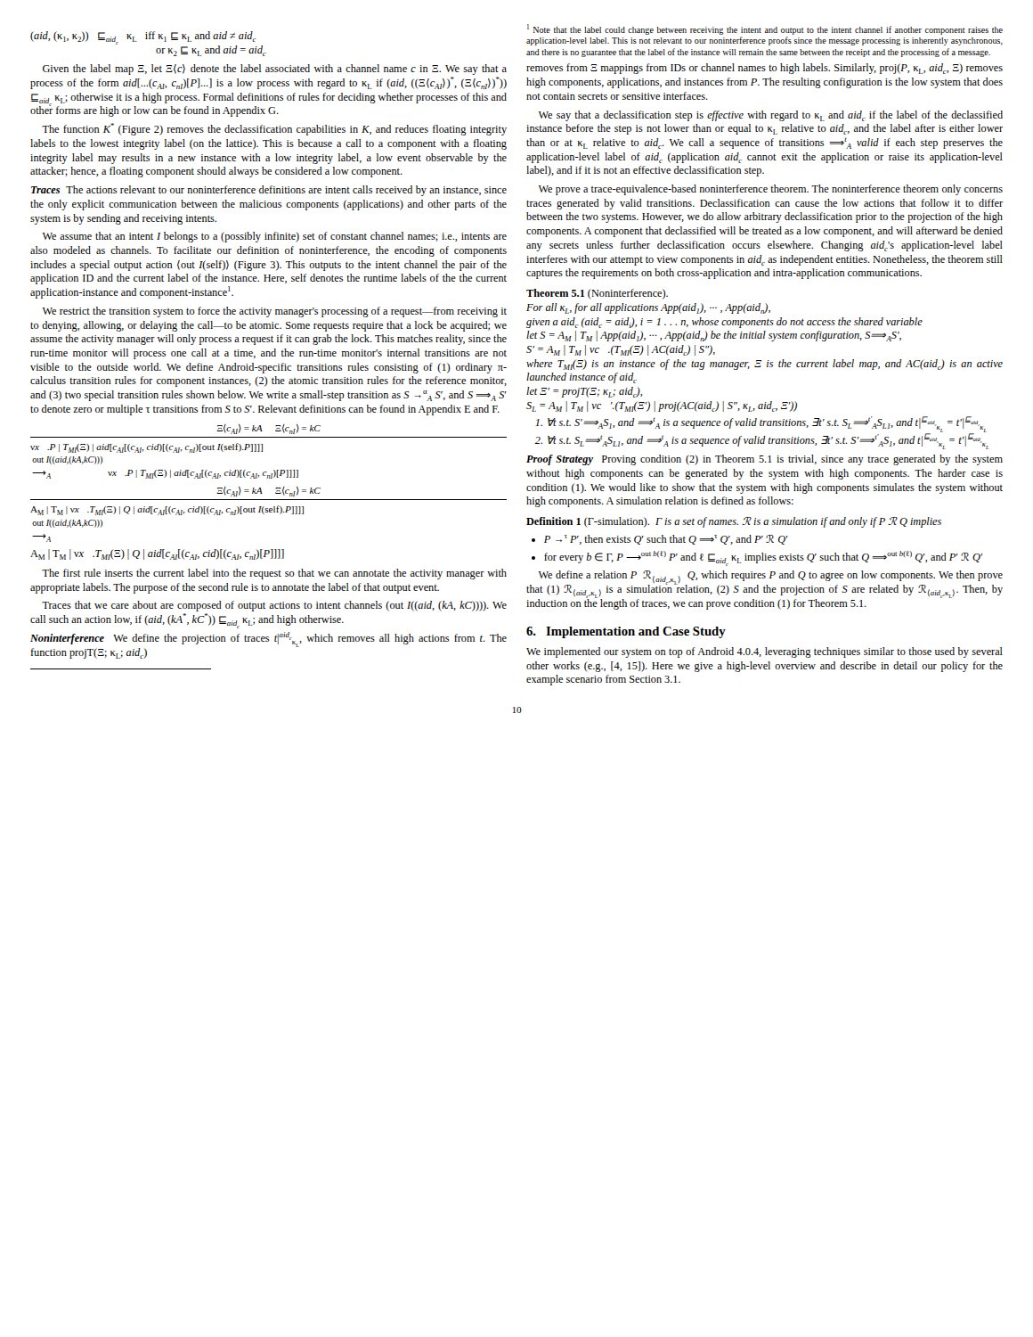(aid, (κ1, κ2)) ⊑aidc κL iff κ1 ⊑ κL and aid ≠ aidc
or κ2 ⊑ κL and aid = aidc
Given the label map Ξ, let Ξ⟨c⟩ denote the label associated with a channel name c in Ξ. We say that a process of the form aid[...(cAI, cnI)[P]...] is a low process with regard to κL if (aid, ((Ξ⟨cAI⟩)*, (Ξ⟨cnI⟩)*)) ⊑aidc κL; otherwise it is a high process. Formal definitions of rules for deciding whether processes of this and other forms are high or low can be found in Appendix G.
The function K* (Figure 2) removes the declassification capabilities in K, and reduces floating integrity labels to the lowest integrity label (on the lattice). This is because a call to a component with a floating integrity label may results in a new instance with a low integrity label, a low event observable by the attacker; hence, a floating component should always be considered a low component.
Traces The actions relevant to our noninterference definitions are intent calls received by an instance, since the only explicit communication between the malicious components (applications) and other parts of the system is by sending and receiving intents.
We assume that an intent I belongs to a (possibly infinite) set of constant channel names; i.e., intents are also modeled as channels. To facilitate our definition of noninterference, the encoding of components includes a special output action ⟨out I(self)⟩ (Figure 3). This outputs to the intent channel the pair of the application ID and the current label of the instance. Here, self denotes the runtime labels of the the current application-instance and component-instance1.
We restrict the transition system to force the activity manager's processing of a request—from receiving it to denying, allowing, or delaying the call—to be atomic. Some requests require that a lock be acquired; we assume the activity manager will only process a request if it can grab the lock. This matches reality, since the run-time monitor will process one call at a time, and the run-time monitor's internal transitions are not visible to the outside world. We define Android-specific transitions rules consisting of (1) ordinary π-calculus transition rules for component instances, (2) the atomic transition rules for the reference monitor, and (3) two special transition rules shown below. We write a small-step transition as S →αA S′, and S ⟹A S′ to denote zero or multiple τ transitions from S to S′. Relevant definitions can be found in Appendix E and F.
Ξ⟨cAI⟩ = kA Ξ⟨cnI⟩ = kC
νx⃗.P | TMI(Ξ) | aid[cAI[(cAI, cid)[(cAI, cnI)[out I(self).P]]]]
out I((aid,(kA,kC)))
⟶A νx⃗.P | TMI(Ξ) | aid[cAI[(cAI, cid)[(cAI, cnI)[P]]]]
Ξ⟨cAI⟩ = kA Ξ⟨cnI⟩ = kC
AM | TM | νx⃗.TMI(Ξ) | Q | aid[cAI[(cAI, cid)[(cAI, cnI)[out I(self).P]]]]
out I((aid,(kA,kC)))
⟶A
AM | TM | νx⃗.TMI(Ξ) | Q | aid[cAI[(cAI, cid)[(cAI, cnI)[P]]]]
The first rule inserts the current label into the request so that we can annotate the activity manager with appropriate labels. The purpose of the second rule is to annotate the label of that output event.
Traces that we care about are composed of output actions to intent channels (out I((aid, (kA, kC)))). We call such an action low, if (aid, (kA*, kC*)) ⊑aidc κL; and high otherwise.
Noninterference We define the projection of traces t|aidcκL, which removes all high actions from t. The function projT(Ξ; κL; aidc)
1 Note that the label could change between receiving the intent and output to the intent channel if another component raises the application-level label. This is not relevant to our noninterference proofs since the message processing is inherently asynchronous, and there is no guarantee that the label of the instance will remain the same between the receipt and the processing of a message.
removes from Ξ mappings from IDs or channel names to high labels. Similarly, proj(P, κL, aidc, Ξ) removes high components, applications, and instances from P. The resulting configuration is the low system that does not contain secrets or sensitive interfaces.
We say that a declassification step is effective with regard to κL and aidc if the label of the declassified instance before the step is not lower than or equal to κL relative to aidc, and the label after is either lower than or at κL relative to aidc. We call a sequence of transitions ⟹tA valid if each step preserves the application-level label of aidc (application aidc cannot exit the application or raise its application-level label), and if it is not an effective declassification step.
We prove a trace-equivalence-based noninterference theorem. The noninterference theorem only concerns traces generated by valid transitions. Declassification can cause the low actions that follow it to differ between the two systems. However, we do allow arbitrary declassification prior to the projection of the high components. A component that declassified will be treated as a low component, and will afterward be denied any secrets unless further declassification occurs elsewhere. Changing aidc's application-level label interferes with our attempt to view components in aidc as independent entities. Nonetheless, the theorem still captures the requirements on both cross-application and intra-application communications.
Theorem 5.1 (Noninterference).
For all κL, for all applications App(aid1), ··· , App(aidn),
given a aidc (aidc = aidi), i = 1 . . . n, whose components do not access the shared variable
let S = AM | TM | App(aid1), ··· , App(aidn) be the initial system configuration, S⟹AS′,
S′ = AM | TM | νc⃗.(TMI(Ξ) | AC(aidc) | S″),
where TMI(Ξ) is an instance of the tag manager, Ξ is the current label map, and AC(aidc) is an active launched instance of aidc
let Ξ′ = projT(Ξ; κL; aidc),
SL = AM | TM | νc⃗′.(TMI(Ξ′) | proj(AC(aidc) | S″, κL, aidc, Ξ′))
∀t s.t. S′⟹AS1, and ⟹tA is a sequence of valid transitions, ∃t′ s.t. SL⟹t′ASL1, and t|⊑aidcκL = t′|⊑aidcκL
∀t s.t. SL⟹tASL1, and ⟹tA is a sequence of valid transitions, ∃t′ s.t. S′⟹t′AS1, and t|⊑aidcκL = t′|⊑aidcκL
Proof Strategy Proving condition (2) in Theorem 5.1 is trivial, since any trace generated by the system without high components can be generated by the system with high components. The harder case is condition (1). We would like to show that the system with high components simulates the system without high components. A simulation relation is defined as follows:
Definition 1 (Γ-simulation). Γ is a set of names. ℛ is a simulation if and only if P ℛ Q implies
P →τ P′, then exists Q′ such that Q ⟹τ Q′, and P′ ℛ Q′
for every b ∈ Γ, P ⟶out b(ℓ) P′ and ℓ ⊑aidc κL implies exists Q′ such that Q ⟹out b(ℓ) Q′, and P′ ℛ Q′
We define a relation P ℛ⟨aidc,κL⟩ Q, which requires P and Q to agree on low components. We then prove that (1) ℛ⟨aidc,κL⟩ is a simulation relation, (2) S and the projection of S are related by ℛ⟨aidc,κL⟩. Then, by induction on the length of traces, we can prove condition (1) for Theorem 5.1.
6. Implementation and Case Study
We implemented our system on top of Android 4.0.4, leveraging techniques similar to those used by several other works (e.g., [4, 15]). Here we give a high-level overview and describe in detail our policy for the example scenario from Section 3.1.
10